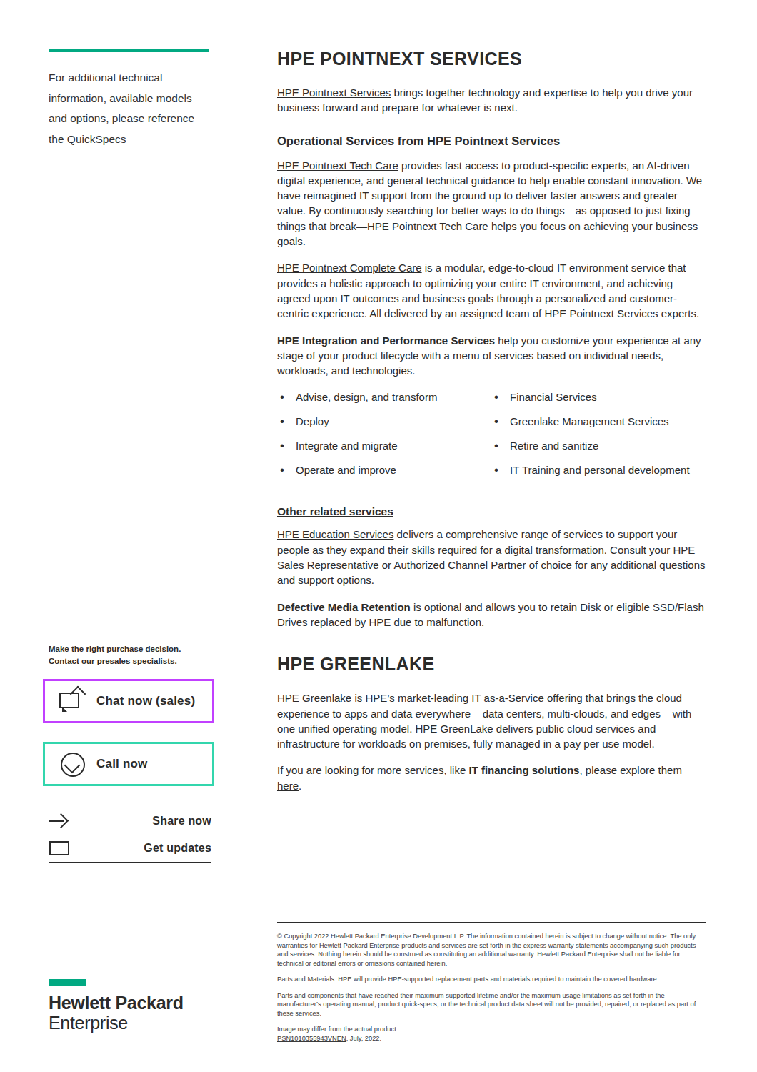For additional technical information, available models and options, please reference the QuickSpecs
Make the right purchase decision.
Contact our presales specialists.
Chat now (sales)
Call now
Share now
Get updates
Hewlett Packard
Enterprise
HPE POINTNEXT SERVICES
HPE Pointnext Services brings together technology and expertise to help you drive your business forward and prepare for whatever is next.
Operational Services from HPE Pointnext Services
HPE Pointnext Tech Care provides fast access to product-specific experts, an AI-driven digital experience, and general technical guidance to help enable constant innovation. We have reimagined IT support from the ground up to deliver faster answers and greater value. By continuously searching for better ways to do things—as opposed to just fixing things that break—HPE Pointnext Tech Care helps you focus on achieving your business goals.
HPE Pointnext Complete Care is a modular, edge-to-cloud IT environment service that provides a holistic approach to optimizing your entire IT environment, and achieving agreed upon IT outcomes and business goals through a personalized and customer-centric experience. All delivered by an assigned team of HPE Pointnext Services experts.
HPE Integration and Performance Services help you customize your experience at any stage of your product lifecycle with a menu of services based on individual needs, workloads, and technologies.
Advise, design, and transform
Deploy
Integrate and migrate
Operate and improve
Financial Services
Greenlake Management Services
Retire and sanitize
IT Training and personal development
Other related services
HPE Education Services delivers a comprehensive range of services to support your people as they expand their skills required for a digital transformation. Consult your HPE Sales Representative or Authorized Channel Partner of choice for any additional questions and support options.
Defective Media Retention is optional and allows you to retain Disk or eligible SSD/Flash Drives replaced by HPE due to malfunction.
HPE GREENLAKE
HPE Greenlake is HPE’s market-leading IT as-a-Service offering that brings the cloud experience to apps and data everywhere – data centers, multi-clouds, and edges – with one unified operating model. HPE GreenLake delivers public cloud services and infrastructure for workloads on premises, fully managed in a pay per use model.
If you are looking for more services, like IT financing solutions, please explore them here.
© Copyright 2022 Hewlett Packard Enterprise Development L.P. The information contained herein is subject to change without notice. The only warranties for Hewlett Packard Enterprise products and services are set forth in the express warranty statements accompanying such products and services. Nothing herein should be construed as constituting an additional warranty. Hewlett Packard Enterprise shall not be liable for technical or editorial errors or omissions contained herein.
Parts and Materials: HPE will provide HPE-supported replacement parts and materials required to maintain the covered hardware.
Parts and components that have reached their maximum supported lifetime and/or the maximum usage limitations as set forth in the manufacturer’s operating manual, product quick-specs, or the technical product data sheet will not be provided, repaired, or replaced as part of these services.
Image may differ from the actual product
PSN1010355943VNEN, July, 2022.